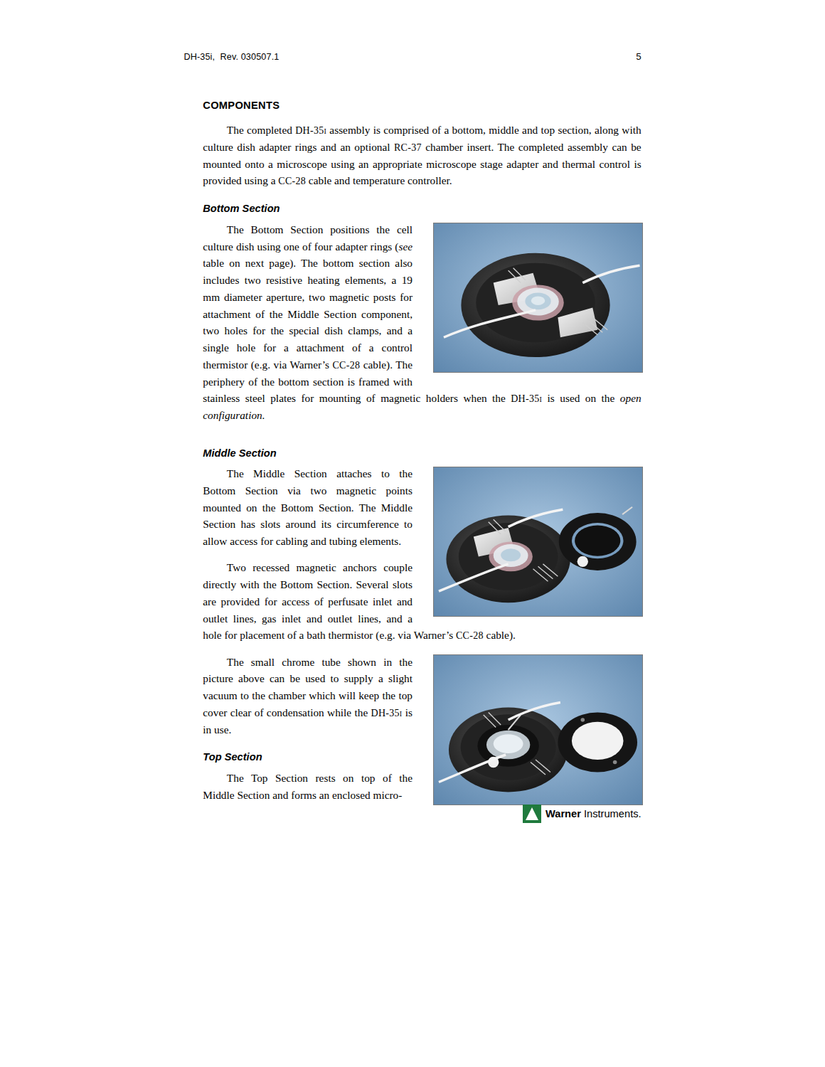DH-35i, Rev. 030507.1
5
COMPONENTS
The completed DH-35i assembly is comprised of a bottom, middle and top section, along with culture dish adapter rings and an optional RC-37 chamber insert. The completed assembly can be mounted onto a microscope using an appropriate microscope stage adapter and thermal control is provided using a CC-28 cable and temperature controller.
Bottom Section
The Bottom Section positions the cell culture dish using one of four adapter rings (see table on next page). The bottom section also includes two resistive heating elements, a 19 mm diameter aperture, two magnetic posts for attachment of the Middle Section component, two holes for the special dish clamps, and a single hole for a attachment of a control thermistor (e.g. via Warner’s CC-28 cable). The periphery of the bottom section is framed with stainless steel plates for mounting of magnetic holders when the DH-35i is used on the open configuration.
Middle Section
The Middle Section attaches to the Bottom Section via two magnetic points mounted on the Bottom Section. The Middle Section has slots around its circumference to allow access for cabling and tubing elements.
Two recessed magnetic anchors couple directly with the Bottom Section. Several slots are provided for access of perfusate inlet and outlet lines, gas inlet and outlet lines, and a hole for placement of a bath thermistor (e.g. via Warner’s CC-28 cable).
The small chrome tube shown in the picture above can be used to supply a slight vacuum to the chamber which will keep the top cover clear of condensation while the DH-35i is in use.
Top Section
The Top Section rests on top of the Middle Section and forms an enclosed micro-
Warner Instruments.